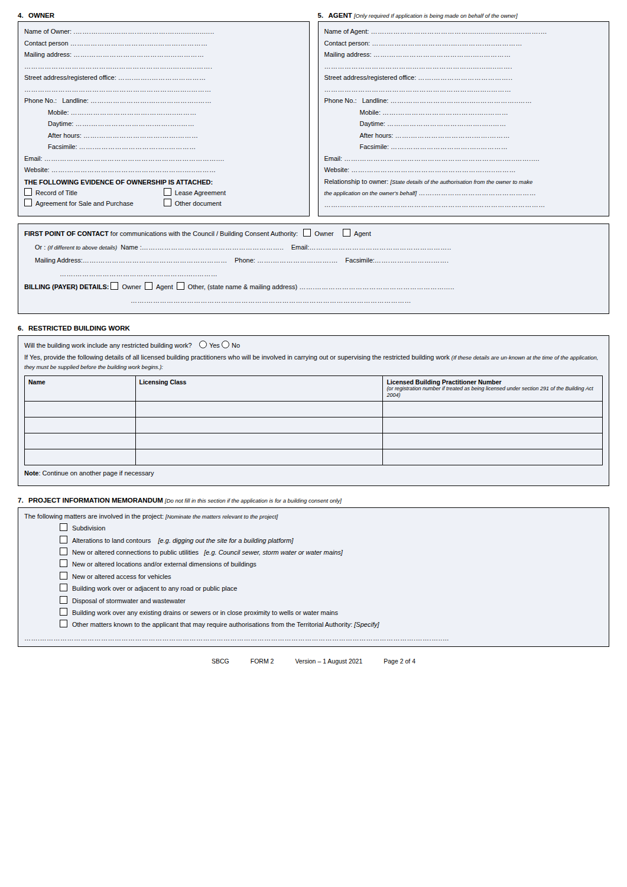4. OWNER
5. AGENT [Only required If application is being made on behalf of the owner]
Name of Owner: .…….…...........…….…....…….…...................
Contact person …………………………….…..……….…………
Mailing address: …….………………………………...…………
…………………………………...…………………...…...…..…….
Street address/registered office: …….……..……………………
…………………………………………………………...…..………
Phone No.: Landline: …….……………….…..……………..……
Mobile: …….……………………….…….…..………
Daytime: …….……………………….…….…..……
After hours: …….……………………….…….………
Facsimile: …….……………………….…..…………
Email: …….……………………………………………………………....
Website: …….…………………………………………….…..………
THE FOLLOWING EVIDENCE OF OWNERSHIP IS ATTACHED:
Record of Title Lease Agreement
Agreement for Sale and Purchase Other document
Name of Agent: …….………………………………...........................…….…
Contact person: …….……………………….…..……….…..…………
Mailing address: …….……………………………….…..…………
…………………………………...…………………...…...…..…….
Street address/registered office: …….……………………………..
…………………………………………………………...…..………
Phone No.: Landline: …….……………………….…..……………..……
Mobile: …….……………………….…….…..………
Daytime: …….……………………….…….…..……
After hours: …….……………………….…….………
Facsimile: …….……………………….…..…………
Email: …….……………………………………………………….…..…….....
Website: …….…………………………………………….…..………
Relationship to owner: [State details of the authorisation from the owner to make
the application on the owner's behalf] …….………………………………………
…….…..…….………………………………………….…………………………
FIRST POINT OF CONTACT for communications with the Council / Building Consent Authority: Owner Agent
Or : (If different to above details) Name :…….……………………………………………….. Email:…….………………………………………………..
Mailing Address:…….………………………………………………… Phone: …….……………….…….… Facsimile:…….……………….…….
…….………………………………………….…..………
BILLING (PAYER) DETAILS: Owner Agent Other, (state name & mailing address) …….………………………………………………….....
…….………………………………………………………………………………………………………
6. RESTRICTED BUILDING WORK
Will the building work include any restricted building work? Yes No
If Yes, provide the following details of all licensed building practitioners who will be involved in carrying out or supervising the restricted building work (If these details are un-known at the time of the application, they must be supplied before the building work begins.):
| Name | Licensing Class | Licensed Building Practitioner Number (or registration number if treated as being licensed under section 291 of the Building Act 2004) |
| --- | --- | --- |
Note: Continue on another page if necessary
7. PROJECT INFORMATION MEMORANDUM [Do not fill in this section if the application is for a building consent only]
The following matters are involved in the project: [Nominate the matters relevant to the project]
Subdivision
Alterations to land contours [e.g. digging out the site for a building platform]
New or altered connections to public utilities [e.g. Council sewer, storm water or water mains]
New or altered locations and/or external dimensions of buildings
New or altered access for vehicles
Building work over or adjacent to any road or public place
Disposal of stormwater and wastewater
Building work over any existing drains or sewers or in close proximity to wells or water mains
Other matters known to the applicant that may require authorisations from the Territorial Authority: [Specify]
…….………………………………………………………………………………………………………………………………………………….…….…..…
SBCG FORM 2 Version – 1 August 2021 Page 2 of 4